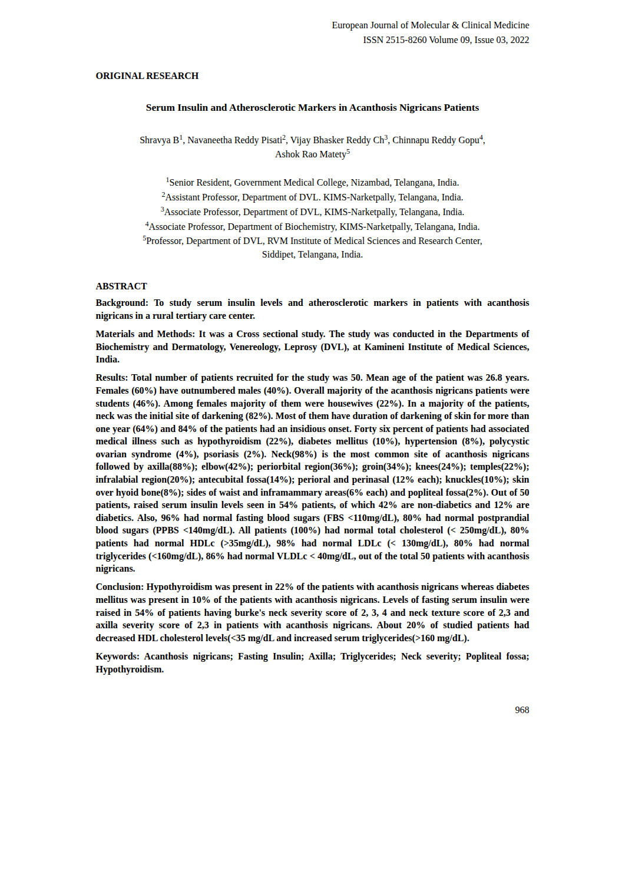European Journal of Molecular & Clinical Medicine
ISSN 2515-8260 Volume 09, Issue 03, 2022
ORIGINAL RESEARCH
Serum Insulin and Atherosclerotic Markers in Acanthosis Nigricans Patients
Shravya B1, Navaneetha Reddy Pisati2, Vijay Bhasker Reddy Ch3, Chinnapu Reddy Gopu4,
Ashok Rao Matety5
1Senior Resident, Government Medical College, Nizambad, Telangana, India.
2Assistant Professor, Department of DVL. KIMS-Narketpally, Telangana, India.
3Associate Professor, Department of DVL, KIMS-Narketpally, Telangana, India.
4Associate Professor, Department of Biochemistry, KIMS-Narketpally, Telangana, India.
5Professor, Department of DVL, RVM Institute of Medical Sciences and Research Center,
Siddipet, Telangana, India.
ABSTRACT
Background: To study serum insulin levels and atherosclerotic markers in patients with acanthosis nigricans in a rural tertiary care center.
Materials and Methods: It was a Cross sectional study. The study was conducted in the Departments of Biochemistry and Dermatology, Venereology, Leprosy (DVL), at Kamineni Institute of Medical Sciences, India.
Results: Total number of patients recruited for the study was 50. Mean age of the patient was 26.8 years. Females (60%) have outnumbered males (40%). Overall majority of the acanthosis nigricans patients were students (46%). Among females majority of them were housewives (22%). In a majority of the patients, neck was the initial site of darkening (82%). Most of them have duration of darkening of skin for more than one year (64%) and 84% of the patients had an insidious onset. Forty six percent of patients had associated medical illness such as hypothyroidism (22%), diabetes mellitus (10%), hypertension (8%), polycystic ovarian syndrome (4%), psoriasis (2%). Neck(98%) is the most common site of acanthosis nigricans followed by axilla(88%); elbow(42%); periorbital region(36%); groin(34%); knees(24%); temples(22%); infralabial region(20%); antecubital fossa(14%); perioral and perinasal (12% each); knuckles(10%); skin over hyoid bone(8%); sides of waist and inframammary areas(6% each) and popliteal fossa(2%). Out of 50 patients, raised serum insulin levels seen in 54% patients, of which 42% are non-diabetics and 12% are diabetics. Also, 96% had normal fasting blood sugars (FBS <110mg/dL), 80% had normal postprandial blood sugars (PPBS <140mg/dL). All patients (100%) had normal total cholesterol (< 250mg/dL), 80% patients had normal HDLc (>35mg/dL), 98% had normal LDLc (< 130mg/dL), 80% had normal triglycerides (<160mg/dL), 86% had normal VLDLc < 40mg/dL, out of the total 50 patients with acanthosis nigricans.
Conclusion: Hypothyroidism was present in 22% of the patients with acanthosis nigricans whereas diabetes mellitus was present in 10% of the patients with acanthosis nigricans. Levels of fasting serum insulin were raised in 54% of patients having burke's neck severity score of 2, 3, 4 and neck texture score of 2,3 and axilla severity score of 2,3 in patients with acanthosis nigricans. About 20% of studied patients had decreased HDL cholesterol levels(<35 mg/dL and increased serum triglycerides(>160 mg/dL).
Keywords: Acanthosis nigricans; Fasting Insulin; Axilla; Triglycerides; Neck severity; Popliteal fossa; Hypothyroidism.
968